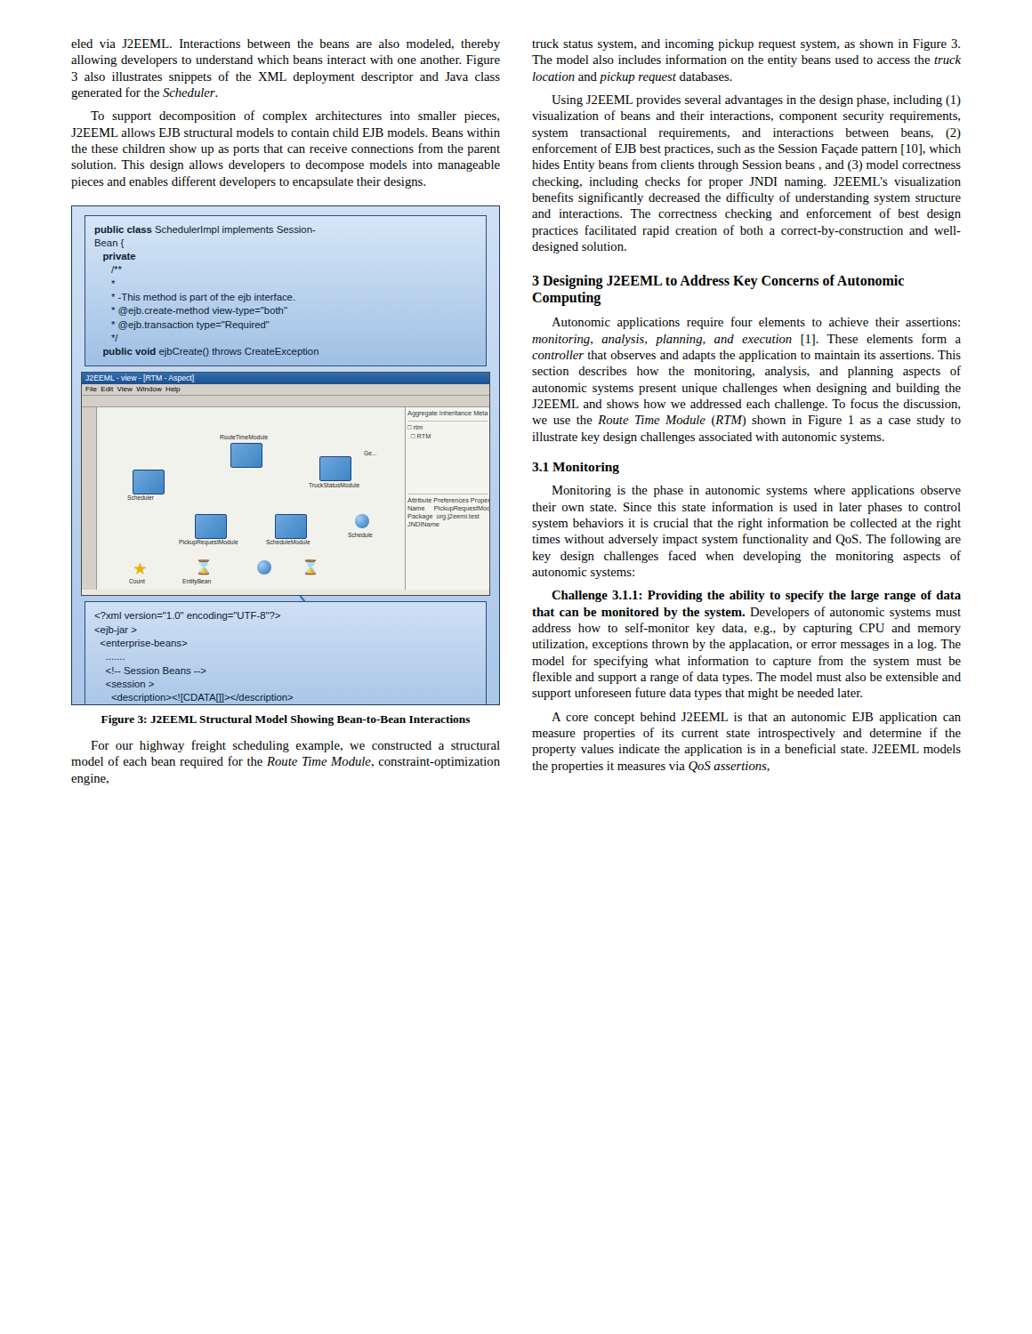eled via J2EEML. Interactions between the beans are also modeled, thereby allowing developers to understand which beans interact with one another. Figure 3 also illustrates snippets of the XML deployment descriptor and Java class generated for the Scheduler.
To support decomposition of complex architectures into smaller pieces, J2EEML allows EJB structural models to contain child EJB models. Beans within the these children show up as ports that can receive connections from the parent solution. This design allows developers to decompose models into manageable pieces and enables different developers to encapsulate their designs.
public class SchedulerImpl implements Session-
Bean {
private
/**
*
* -This method is part of the ejb interface.
* @ejb.create-method view-type="both"
* @ejb.transaction type="Required"
*/
public void ejbCreate() throws CreateException
J2EEML - view - [RTM - Aspect]
File Edit View Window Help
Scheduler
RouteTimeModule
TruckStatusModule
PickupRequestModule
ScheduleModule
Schedule
Ge...
★
Count
⌛
EntityBean
⌛
Aggregate Inheritance Meta
□ rtm
□ RTM
Attribute Preferences Properties
Name PickupRequestModule
Package org.j2eeml.test
JNDIName
<?xml version="1.0" encoding="UTF-8"?>
<ejb-jar >
<enterprise-beans>
.......
<!-- Session Beans -->
<session >
<description><![CDATA[]]></description>
<ejb-name>Scheduler</ejb-name>
<home>org.doc.j2eeml.test.rtm.SchedulerHome</home>
<remote>org.doc.j2eeml.test.rtm.Scheduler</remote>
.......
</session>
Figure 3: J2EEML Structural Model Showing Bean-to-Bean Interactions
For our highway freight scheduling example, we constructed a structural model of each bean required for the Route Time Module, constraint-optimization engine,
truck status system, and incoming pickup request system, as shown in Figure 3. The model also includes information on the entity beans used to access the truck location and pickup request databases.
Using J2EEML provides several advantages in the design phase, including (1) visualization of beans and their interactions, component security requirements, system transactional requirements, and interactions between beans, (2) enforcement of EJB best practices, such as the Session Façade pattern [10], which hides Entity beans from clients through Session beans , and (3) model correctness checking, including checks for proper JNDI naming. J2EEML's visualization benefits significantly decreased the difficulty of understanding system structure and interactions. The correctness checking and enforcement of best design practices facilitated rapid creation of both a correct-by-construction and well-designed solution.
3 Designing J2EEML to Address Key Concerns of Autonomic Computing
Autonomic applications require four elements to achieve their assertions: monitoring, analysis, planning, and execution [1]. These elements form a controller that observes and adapts the application to maintain its assertions. This section describes how the monitoring, analysis, and planning aspects of autonomic systems present unique challenges when designing and building the J2EEML and shows how we addressed each challenge. To focus the discussion, we use the Route Time Module (RTM) shown in Figure 1 as a case study to illustrate key design challenges associated with autonomic systems.
3.1 Monitoring
Monitoring is the phase in autonomic systems where applications observe their own state. Since this state information is used in later phases to control system behaviors it is crucial that the right information be collected at the right times without adversely impact system functionality and QoS. The following are key design challenges faced when developing the monitoring aspects of autonomic systems:
Challenge 3.1.1: Providing the ability to specify the large range of data that can be monitored by the system. Developers of autonomic systems must address how to self-monitor key data, e.g., by capturing CPU and memory utilization, exceptions thrown by the applacation, or error messages in a log. The model for specifying what information to capture from the system must be flexible and support a range of data types. The model must also be extensible and support unforeseen future data types that might be needed later.
A core concept behind J2EEML is that an autonomic EJB application can measure properties of its current state introspectively and determine if the property values indicate the application is in a beneficial state. J2EEML models the properties it measures via QoS assertions,